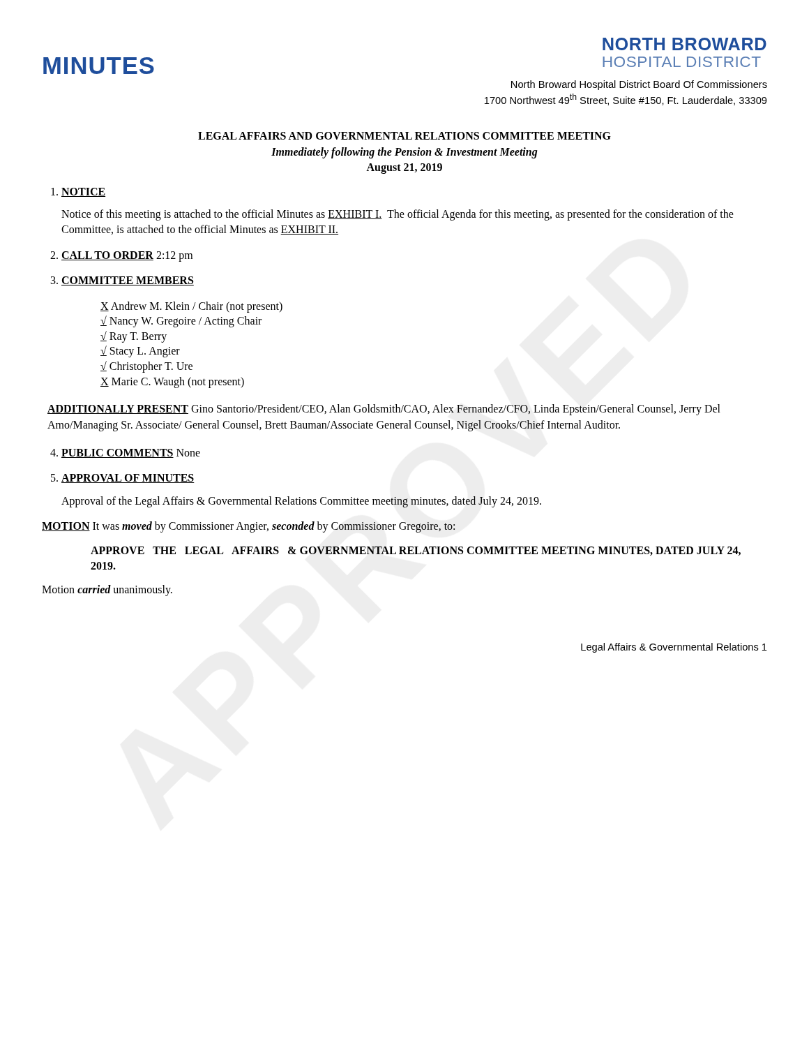APPROVED
NORTH BROWARD
HOSPITAL DISTRICT
MINUTES
North Broward Hospital District Board Of Commissioners
1700 Northwest 49th Street, Suite #150, Ft. Lauderdale, 33309
LEGAL AFFAIRS AND GOVERNMENTAL RELATIONS COMMITTEE MEETING
Immediately following the Pension & Investment Meeting
August 21, 2019
NOTICE
Notice of this meeting is attached to the official Minutes as EXHIBIT I. The official Agenda for this meeting, as presented for the consideration of the Committee, is attached to the official Minutes as EXHIBIT II.
CALL TO ORDER 2:12 pm
COMMITTEE MEMBERS
X Andrew M. Klein / Chair (not present)
√ Nancy W. Gregoire / Acting Chair
√ Ray T. Berry
√ Stacy L. Angier
√ Christopher T. Ure
X Marie C. Waugh (not present)
ADDITIONALLY PRESENT Gino Santorio/President/CEO, Alan Goldsmith/CAO, Alex Fernandez/CFO, Linda Epstein/General Counsel, Jerry Del Amo/Managing Sr. Associate/ General Counsel, Brett Bauman/Associate General Counsel, Nigel Crooks/Chief Internal Auditor.
PUBLIC COMMENTS None
APPROVAL OF MINUTES
Approval of the Legal Affairs & Governmental Relations Committee meeting minutes, dated July 24, 2019.
MOTION It was moved by Commissioner Angier, seconded by Commissioner Gregoire, to:
APPROVE THE LEGAL AFFAIRS & GOVERNMENTAL RELATIONS COMMITTEE MEETING MINUTES, DATED JULY 24, 2019.
Motion carried unanimously.
Legal Affairs & Governmental Relations 1